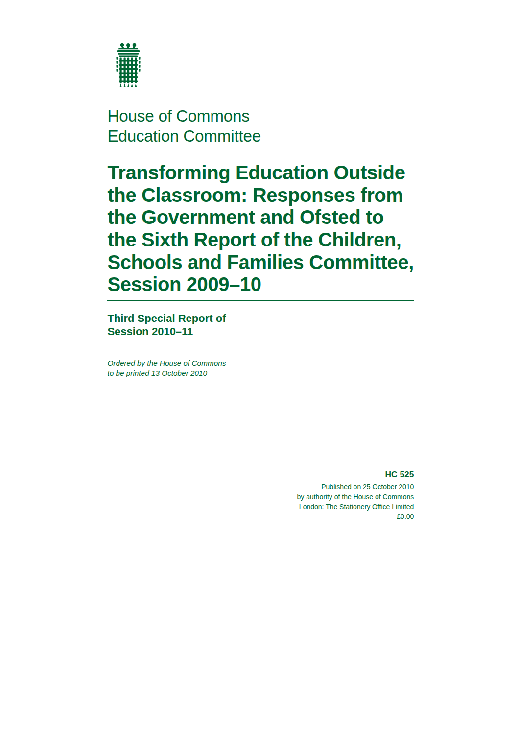House of Commons Education Committee
Transforming Education Outside the Classroom: Responses from the Government and Ofsted to the Sixth Report of the Children, Schools and Families Committee, Session 2009–10
Third Special Report of
Session 2010–11
Ordered by the House of Commons
to be printed 13 October 2010
HC 525
Published on 25 October 2010
by authority of the House of Commons
London: The Stationery Office Limited
£0.00